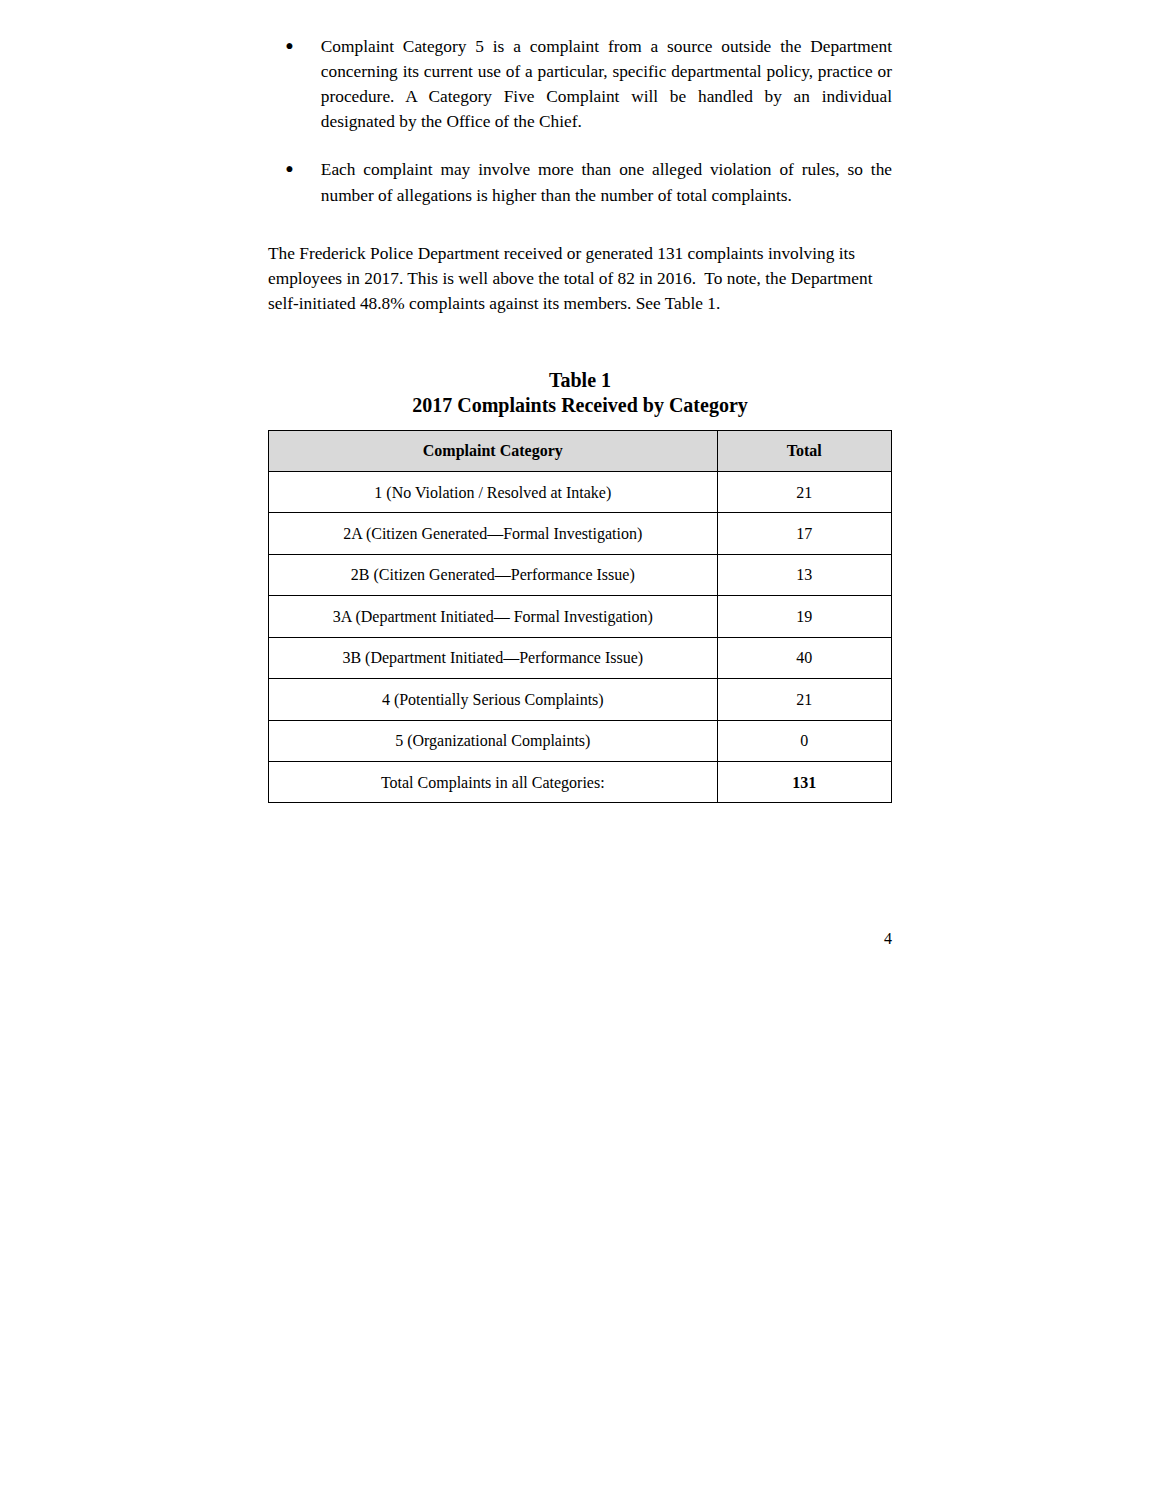Complaint Category 5 is a complaint from a source outside the Department concerning its current use of a particular, specific departmental policy, practice or procedure. A Category Five Complaint will be handled by an individual designated by the Office of the Chief.
Each complaint may involve more than one alleged violation of rules, so the number of allegations is higher than the number of total complaints.
The Frederick Police Department received or generated 131 complaints involving its employees in 2017. This is well above the total of 82 in 2016. To note, the Department self-initiated 48.8% complaints against its members. See Table 1.
Table 1 2017 Complaints Received by Category
| Complaint Category | Total |
| --- | --- |
| 1 (No Violation / Resolved at Intake) | 21 |
| 2A (Citizen Generated—Formal Investigation) | 17 |
| 2B (Citizen Generated—Performance Issue) | 13 |
| 3A (Department Initiated— Formal Investigation) | 19 |
| 3B (Department Initiated—Performance Issue) | 40 |
| 4 (Potentially Serious Complaints) | 21 |
| 5 (Organizational Complaints) | 0 |
| Total Complaints in all Categories: | 131 |
4